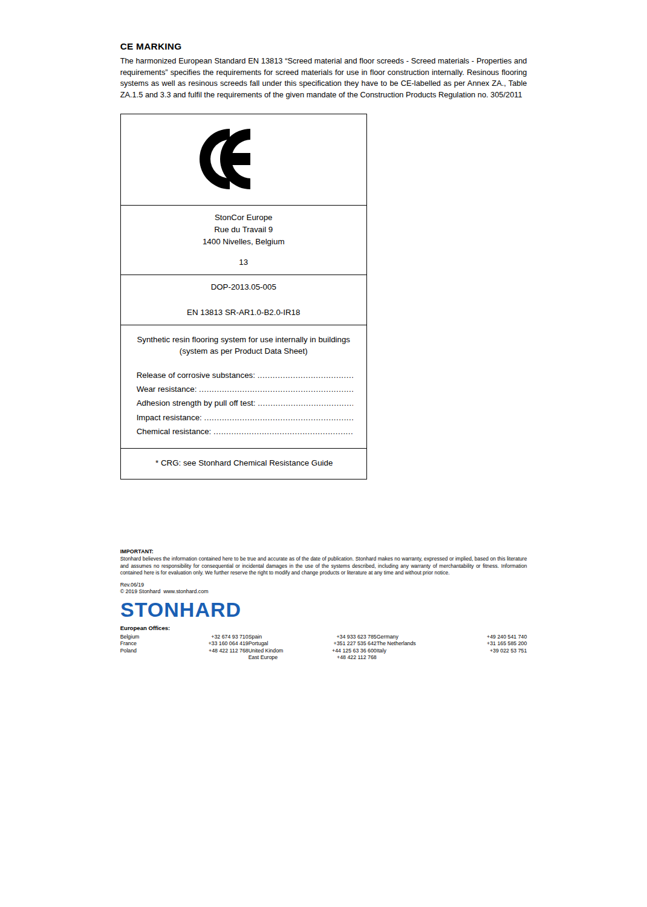CE MARKING
The harmonized European Standard EN 13813 “Screed material and floor screeds - Screed materials - Properties and requirements” specifies the requirements for screed materials for use in floor construction internally. Resinous flooring systems as well as resinous screeds fall under this specification they have to be CE-labelled as per Annex ZA., Table ZA.1.5 and 3.3 and fulfil the requirements of the given mandate of the Construction Products Regulation no. 305/2011
StonCor Europe
Rue du Travail 9
1400 Nivelles, Belgium
13
DOP-2013.05-005
EN 13813 SR-AR1.0-B2.0-IR18
Synthetic resin flooring system for use internally in buildings
(system as per Product Data Sheet)
Release of corrosive substances: ....................................................... SR
Wear resistance: ............................................................................. AR 1.0
Adhesion strength by pull off test: ...........................................> B2.0
Impact resistance: .............................................................................. IR18
Chemical resistance: ..................................................................... CRG*
* CRG: see Stonhard Chemical Resistance Guide
IMPORTANT:
Stonhard believes the information contained here to be true and accurate as of the date of publication. Stonhard makes no warranty, expressed or implied, based on this literature and assumes no responsibility for consequential or incidental damages in the use of the systems described, including any warranty of merchantability or fitness. Information contained here is for evaluation only. We further reserve the right to modify and change products or literature at any time and without prior notice.
Rev.06/19
© 2019 Stonhard www.stonhard.com
STONHARD
European Offices:
| Belgium | +32 674 93 710 | Spain | +34 933 623 785 | Germany | +49 240 541 740 |
| France | +33 160 064 419 | Portugal | +351 227 535 642 | The Netherlands | +31 165 585 200 |
| Poland | +48 422 112 768 | United Kindom | +44 125 63 36 600 | Italy | +39 022 53 751 |
| | | East Europe | +48 422 112 768 | | |